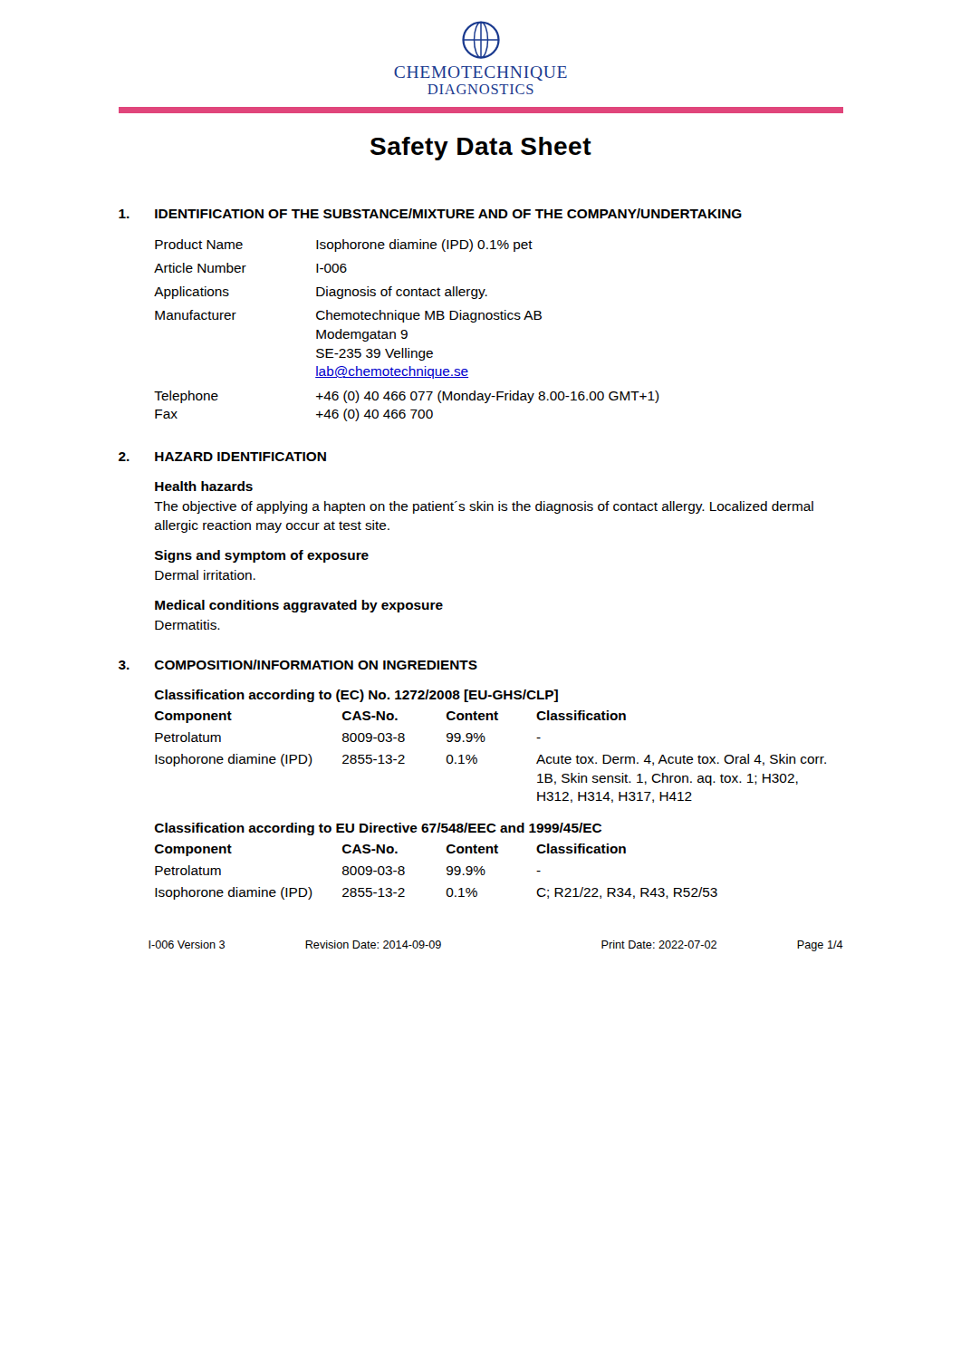CHEMOTECHNIQUE DIAGNOSTICS
Safety Data Sheet
1. Identification of the substance/mixture and of the company/undertaking
| Product Name | Isophorone diamine (IPD) 0.1% pet |
| Article Number | I-006 |
| Applications | Diagnosis of contact allergy. |
| Manufacturer | Chemotechnique MB Diagnostics AB Modemgatan 9 SE-235 39 Vellinge lab@chemotechnique.se |
| Telephone Fax | +46 (0) 40 466 077 (Monday-Friday 8.00-16.00 GMT+1) +46 (0) 40 466 700 |
2. Hazard identification
Health hazards
The objective of applying a hapten on the patient´s skin is the diagnosis of contact allergy. Localized dermal allergic reaction may occur at test site.
Signs and symptom of exposure
Dermal irritation.
Medical conditions aggravated by exposure
Dermatitis.
3. Composition/information on ingredients
Classification according to (EC) No. 1272/2008 [EU-GHS/CLP]
| Component | CAS-No. | Content | Classification |
| --- | --- | --- | --- |
| Petrolatum | 8009-03-8 | 99.9% | - |
| Isophorone diamine (IPD) | 2855-13-2 | 0.1% | Acute tox. Derm. 4, Acute tox. Oral 4, Skin corr. 1B, Skin sensit. 1, Chron. aq. tox. 1; H302, H312, H314, H317, H412 |
Classification according to EU Directive 67/548/EEC and 1999/45/EC
| Component | CAS-No. | Content | Classification |
| --- | --- | --- | --- |
| Petrolatum | 8009-03-8 | 99.9% | - |
| Isophorone diamine (IPD) | 2855-13-2 | 0.1% | C; R21/22, R34, R43, R52/53 |
I-006 Version 3 Revision Date: 2014-09-09 Print Date: 2022-07-02 Page 1/4